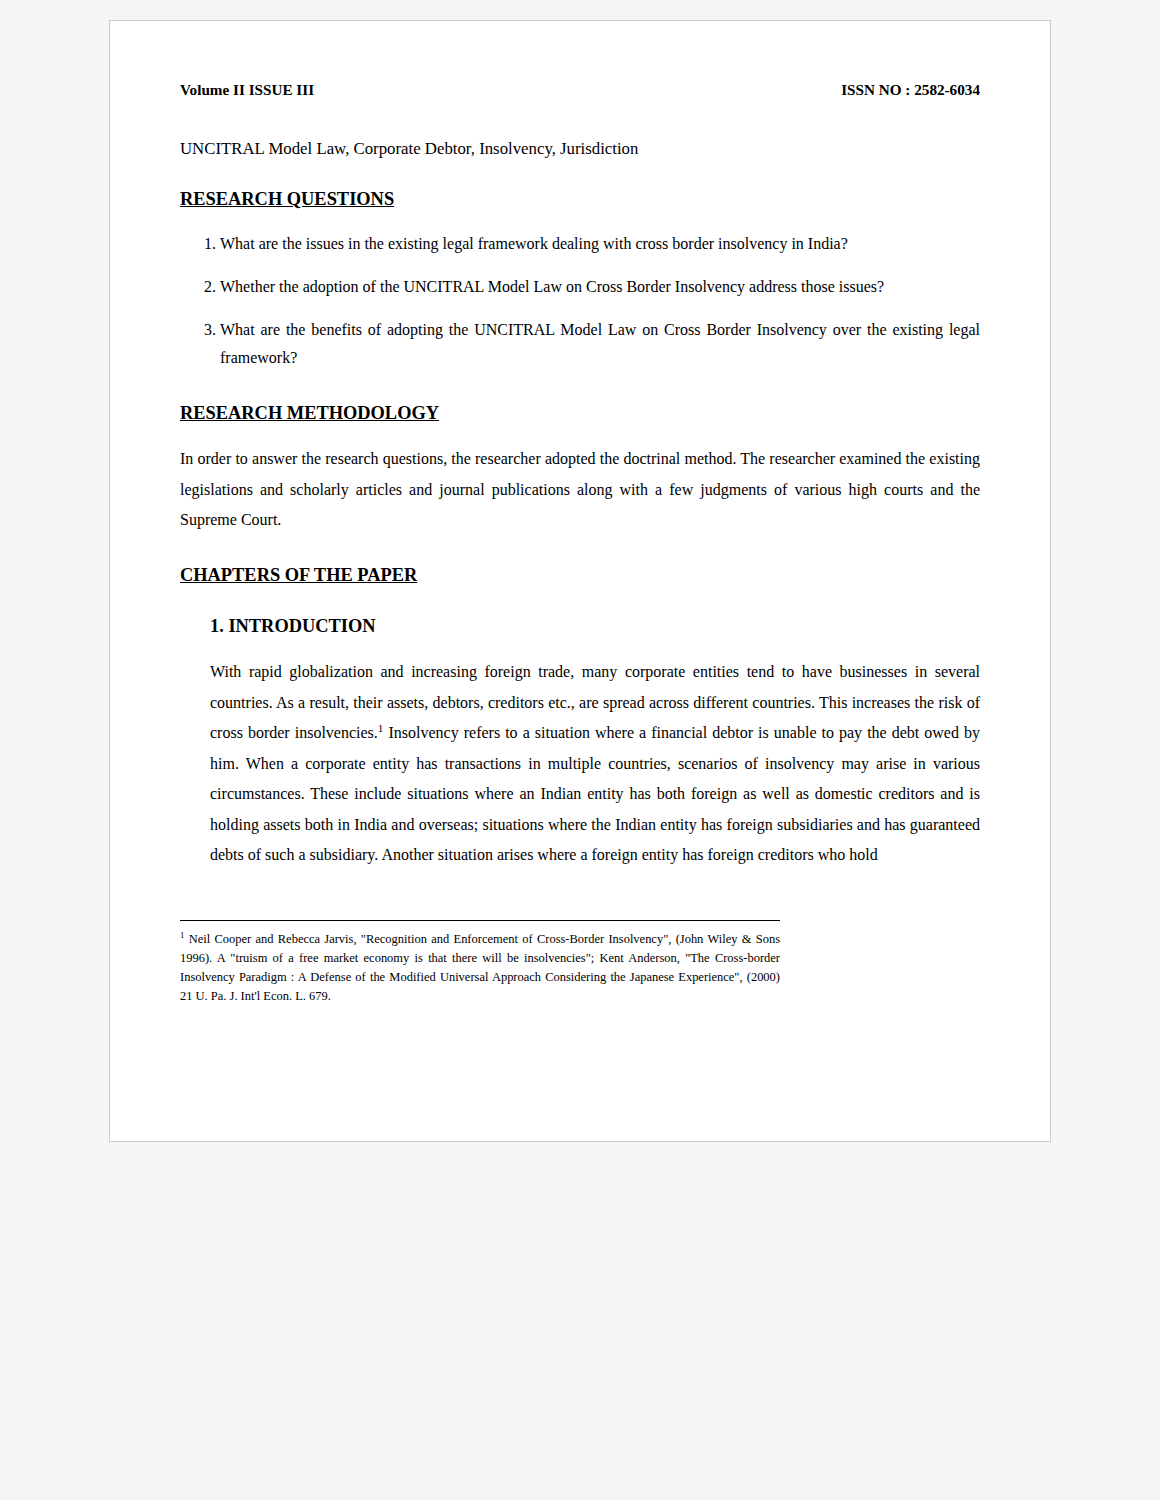Volume II ISSUE III ISSN NO : 2582-6034
UNCITRAL Model Law, Corporate Debtor, Insolvency, Jurisdiction
RESEARCH QUESTIONS
What are the issues in the existing legal framework dealing with cross border insolvency in India?
Whether the adoption of the UNCITRAL Model Law on Cross Border Insolvency address those issues?
What are the benefits of adopting the UNCITRAL Model Law on Cross Border Insolvency over the existing legal framework?
RESEARCH METHODOLOGY
In order to answer the research questions, the researcher adopted the doctrinal method. The researcher examined the existing legislations and scholarly articles and journal publications along with a few judgments of various high courts and the Supreme Court.
CHAPTERS OF THE PAPER
1. INTRODUCTION
With rapid globalization and increasing foreign trade, many corporate entities tend to have businesses in several countries. As a result, their assets, debtors, creditors etc., are spread across different countries. This increases the risk of cross border insolvencies.1 Insolvency refers to a situation where a financial debtor is unable to pay the debt owed by him. When a corporate entity has transactions in multiple countries, scenarios of insolvency may arise in various circumstances. These include situations where an Indian entity has both foreign as well as domestic creditors and is holding assets both in India and overseas; situations where the Indian entity has foreign subsidiaries and has guaranteed debts of such a subsidiary. Another situation arises where a foreign entity has foreign creditors who hold
1 Neil Cooper and Rebecca Jarvis, "Recognition and Enforcement of Cross-Border Insolvency", (John Wiley & Sons 1996). A "truism of a free market economy is that there will be insolvencies"; Kent Anderson, "The Cross-border Insolvency Paradigm : A Defense of the Modified Universal Approach Considering the Japanese Experience", (2000) 21 U. Pa. J. Int'l Econ. L. 679.